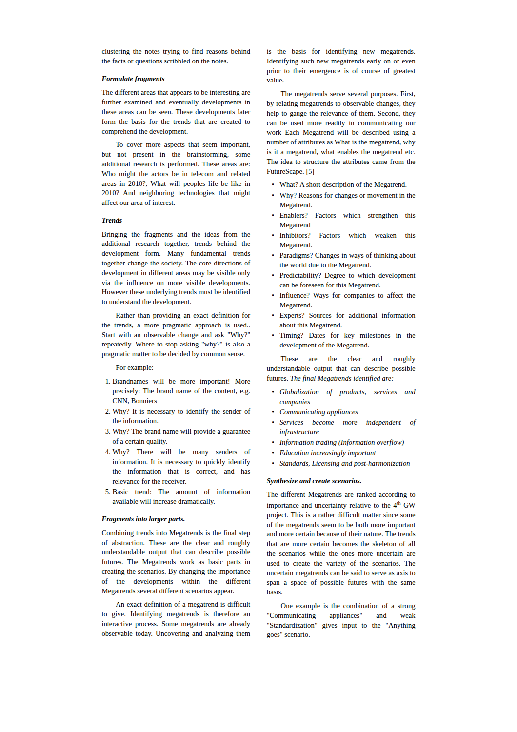clustering the notes trying to find reasons behind the facts or questions scribbled on the notes.
Formulate fragments
The different areas that appears to be interesting are further examined and eventually developments in these areas can be seen. These developments later form the basis for the trends that are created to comprehend the development.
To cover more aspects that seem important, but not present in the brainstorming, some additional research is performed. These areas are: Who might the actors be in telecom and related areas in 2010?, What will peoples life be like in 2010? And neighboring technologies that might affect our area of interest.
Trends
Bringing the fragments and the ideas from the additional research together, trends behind the development form. Many fundamental trends together change the society. The core directions of development in different areas may be visible only via the influence on more visible developments. However these underlying trends must be identified to understand the development.
Rather than providing an exact definition for the trends, a more pragmatic approach is used.. Start with an observable change and ask "Why?" repeatedly. Where to stop asking "why?" is also a pragmatic matter to be decided by common sense.
For example:
Brandnames will be more important! More precisely: The brand name of the content, e.g. CNN, Bonniers
Why? It is necessary to identify the sender of the information.
Why? The brand name will provide a guarantee of a certain quality.
Why? There will be many senders of information. It is necessary to quickly identify the information that is correct, and has relevance for the receiver.
Basic trend: The amount of information available will increase dramatically.
Fragments into larger parts.
Combining trends into Megatrends is the final step of abstraction. These are the clear and roughly understandable output that can describe possible futures. The Megatrends work as basic parts in creating the scenarios. By changing the importance of the developments within the different Megatrends several different scenarios appear.
An exact definition of a megatrend is difficult to give. Identifying megatrends is therefore an interactive process. Some megatrends are already observable today. Uncovering and analyzing them is the basis for identifying new megatrends. Identifying such new megatrends early on or even prior to their emergence is of course of greatest value.
The megatrends serve several purposes. First, by relating megatrends to observable changes, they help to gauge the relevance of them. Second, they can be used more readily in communicating our work Each Megatrend will be described using a number of attributes as What is the megatrend, why is it a megatrend, what enables the megatrend etc. The idea to structure the attributes came from the FutureScape. [5]
What? A short description of the Megatrend.
Why? Reasons for changes or movement in the Megatrend.
Enablers? Factors which strengthen this Megatrend
Inhibitors? Factors which weaken this Megatrend.
Paradigms? Changes in ways of thinking about the world due to the Megatrend.
Predictability? Degree to which development can be foreseen for this Megatrend.
Influence? Ways for companies to affect the Megatrend.
Experts? Sources for additional information about this Megatrend.
Timing? Dates for key milestones in the development of the Megatrend.
These are the clear and roughly understandable output that can describe possible futures. The final Megatrends identified are:
Globalization of products, services and companies
Communicating appliances
Services become more independent of infrastructure
Information trading (Information overflow)
Education increasingly important
Standards, Licensing and post-harmonization
Synthesize and create scenarios.
The different Megatrends are ranked according to importance and uncertainty relative to the 4th GW project. This is a rather difficult matter since some of the megatrends seem to be both more important and more certain because of their nature. The trends that are more certain becomes the skeleton of all the scenarios while the ones more uncertain are used to create the variety of the scenarios. The uncertain megatrends can be said to serve as axis to span a space of possible futures with the same basis.
One example is the combination of a strong "Communicating appliances" and weak "Standardization" gives input to the "Anything goes" scenario.